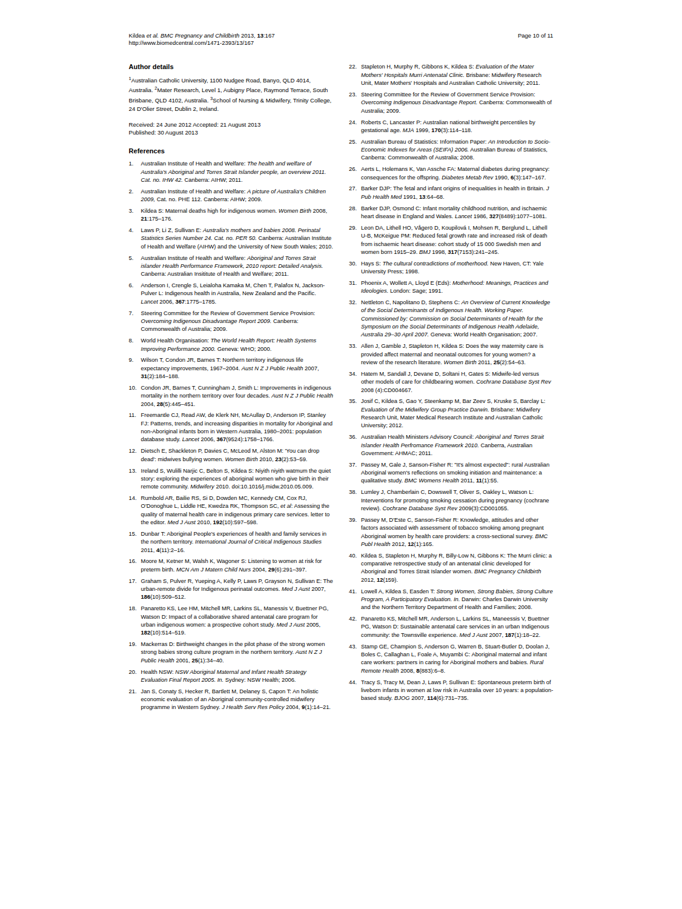Kildea et al. BMC Pregnancy and Childbirth 2013, 13:167
http://www.biomedcentral.com/1471-2393/13/167
Page 10 of 11
Author details
1Australian Catholic University, 1100 Nudgee Road, Banyo, QLD 4014, Australia. 2Mater Research, Level 1, Aubigny Place, Raymond Terrace, South Brisbane, QLD 4102, Australia. 3School of Nursing & Midwifery, Trinity College, 24 D'Olier Street, Dublin 2, Ireland.
Received: 24 June 2012 Accepted: 21 August 2013
Published: 30 August 2013
References
Australian Institute of Health and Welfare: The health and welfare of Australia's Aboriginal and Torres Strait Islander people, an overview 2011. Cat. no. IHW 42. Canberra: AIHW; 2011.
Australian Institute of Health and Welfare: A picture of Australia's Children 2009, Cat. no. PHE 112. Canberra: AIHW; 2009.
Kildea S: Maternal deaths high for indigenous women. Women Birth 2008, 21:175–176.
Laws P, Li Z, Sullivan E: Australia's mothers and babies 2008. Perinatal Statistics Series Number 24. Cat. no. PER 50. Canberra: Australian Institute of Health and Welfare (AIHW) and the University of New South Wales; 2010.
Australian Institute of Health and Welfare: Aboriginal and Torres Strait islander Health Performance Framework, 2010 report: Detailed Analysis. Canberra: Australian Insititute of Health and Welfare; 2011.
Anderson I, Crengle S, Leialoha Kamaka M, Chen T, Palafox N, Jackson-Pulver L: Indigenous health in Australia, New Zealand and the Pacific. Lancet 2006, 367:1775–1785.
Steering Committee for the Review of Government Service Provision: Overcoming Indigenous Disadvantage Report 2009. Canberra: Commonwealth of Australia; 2009.
World Health Organisation: The World Health Report: Health Systems Improving Performance 2000. Geneva: WHO; 2000.
Wilson T, Condon JR, Barnes T: Northern territory indigenous life expectancy improvements, 1967–2004. Aust N Z J Public Health 2007, 31(2):184–188.
Condon JR, Barnes T, Cunningham J, Smith L: Improvements in indigenous mortality in the northern territory over four decades. Aust N Z J Public Health 2004, 28(5):445–451.
Freemantle CJ, Read AW, de Klerk NH, McAullay D, Anderson IP, Stanley FJ: Patterns, trends, and increasing disparities in mortality for Aboriginal and non-Aboriginal infants born in Western Australia, 1980–2001: population database study. Lancet 2006, 367(9524):1758–1766.
Dietsch E, Shackleton P, Davies C, McLeod M, Alston M: 'You can drop dead': midwives bullying women. Women Birth 2010, 23(2):53–59.
Ireland S, Wulilli Narjic C, Belton S, Kildea S: Niyith niyith watmum the quiet story: exploring the experiences of aboriginal women who give birth in their remote community. Midwifery 2010. doi:10.1016/j.midw.2010.05.009.
Rumbold AR, Bailie RS, Si D, Dowden MC, Kennedy CM, Cox RJ, O'Donoghue L, Liddle HE, Kwedza RK, Thompson SC, et al: Assessing the quality of maternal health care in indigenous primary care services. letter to the editor. Med J Aust 2010, 192(10):597–598.
Dunbar T: Aboriginal People's experiences of health and family services in the northern territory. International Journal of Critical Indigenous Studies 2011, 4(11):2–16.
Moore M, Ketner M, Walsh K, Wagoner S: Listening to women at risk for preterm birth. MCN Am J Matern Child Nurs 2004, 29(6):291–397.
Graham S, Pulver R, Yueping A, Kelly P, Laws P, Grayson N, Sullivan E: The urban-remote divide for Indigenous perinatal outcomes. Med J Aust 2007, 186(10):509–512.
Panaretto KS, Lee HM, Mitchell MR, Larkins SL, Manessis V, Buettner PG, Watson D: Impact of a collaborative shared antenatal care program for urban indigenous women: a prospective cohort study. Med J Aust 2005, 182(10):514–519.
Mackerras D: Birthweight changes in the pilot phase of the strong women strong babies strong culture program in the northern territory. Aust N Z J Public Health 2001, 25(1):34–40.
Health NSW: NSW Aboriginal Maternal and Infant Health Strategy Evaluation Final Report 2005. In. Sydney: NSW Health; 2006.
Jan S, Conaty S, Hecker R, Bartlett M, Delaney S, Capon T: An holistic economic evaluation of an Aboriginal community-controlled midwifery programme in Western Sydney. J Health Serv Res Policy 2004, 9(1):14–21.
Stapleton H, Murphy R, Gibbons K, Kildea S: Evaluation of the Mater Mothers' Hospitals Murri Antenatal Clinic. Brisbane: Midwifery Research Unit, Mater Mothers' Hospitals and Australian Catholic University; 2011.
Steering Committee for the Review of Government Service Provision: Overcoming Indigenous Disadvantage Report. Canberra: Commonwealth of Australia; 2009.
Roberts C, Lancaster P: Australian national birthweight percentiles by gestational age. MJA 1999, 170(3):114–118.
Australian Bureau of Statistics: Information Paper: An Introduction to Socio-Economic Indexes for Areas (SEIFA) 2006. Australian Bureau of Statistics, Canberra: Commonwealth of Australia; 2008.
Aerts L, Holemans K, Van Assche FA: Maternal diabetes during pregnancy: consequences for the offspring. Diabetes Metab Rev 1990, 6(3):147–167.
Barker DJP: The fetal and infant origins of inequalities in health in Britain. J Pub Health Med 1991, 13:64–68.
Barker DJP, Osmond C: Infant mortality childhood nutrition, and ischaemic heart disease in England and Wales. Lancet 1986, 327(8489):1077–1081.
Leon DA, Lithell HO, Vågerö D, Koupilová I, Mohsen R, Berglund L, Lithell U-B, McKeigue PM: Reduced fetal growth rate and increased risk of death from ischaemic heart disease: cohort study of 15 000 Swedish men and women born 1915–29. BMJ 1998, 317(7153):241–245.
Hays S: The cultural contradictions of motherhood. New Haven, CT: Yale University Press; 1998.
Phoenix A, Wollett A, Lloyd E (Eds): Motherhood: Meanings, Practices and Ideologies. London: Sage; 1991.
Nettleton C, Napolitano D, Stephens C: An Overview of Current Knowledge of the Social Determinants of Indigenous Health. Working Paper. Commissioned by: Commission on Social Determinants of Health for the Symposium on the Social Determinants of Indigenous Health Adelaide, Australia 29–30 April 2007. Geneva: World Health Organisation; 2007.
Allen J, Gamble J, Stapleton H, Kildea S: Does the way maternity care is provided affect maternal and neonatal outcomes for young women? a review of the research literature. Women Birth 2011, 25(2):54–63.
Hatem M, Sandall J, Devane D, Soltani H, Gates S: Midwife-led versus other models of care for childbearing women. Cochrane Database Syst Rev 2008 (4):CD004667.
Josif C, Kildea S, Gao Y, Steenkamp M, Bar Zeev S, Kruske S, Barclay L: Evaluation of the Midwifery Group Practice Darwin. Brisbane: Midwifery Research Unit, Mater Medical Research Institute and Australian Catholic University; 2012.
Australian Health Ministers Advisory Council: Aboriginal and Torres Strait Islander Health Perfromance Framework 2010. Canberra, Australian Government: AHMAC; 2011.
Passey M, Gale J, Sanson-Fisher R: "It's almost expected": rural Australian Aboriginal women's reflections on smoking initiation and maintenance: a qualitative study. BMC Womens Health 2011, 11(1):55.
Lumley J, Chamberlain C, Dowswell T, Oliver S, Oakley L, Watson L: Interventions for promoting smoking cessation during pregnancy (cochrane review). Cochrane Database Syst Rev 2009(3):CD001055.
Passey M, D'Este C, Sanson-Fisher R: Knowledge, attitudes and other factors associated with assessment of tobacco smoking among pregnant Aboriginal women by health care providers: a cross-sectional survey. BMC Publ Health 2012, 12(1):165.
Kildea S, Stapleton H, Murphy R, Billy-Low N, Gibbons K: The Murri clinic: a comparative retrospective study of an antenatal clinic developed for Aboriginal and Torres Strait Islander women. BMC Pregnancy Childbirth 2012, 12(159).
Lowell A, Kildea S, Easden T: Strong Women, Strong Babies, Strong Culture Program, A Participatory Evaluation. In. Darwin: Charles Darwin University and the Northern Territory Department of Health and Families; 2008.
Panaretto KS, Mitchell MR, Anderson L, Larkins SL, Maneessis V, Buettner PG, Watson D: Sustainable antenatal care services in an urban Indigenous community: the Townsville experience. Med J Aust 2007, 187(1):18–22.
Stamp GE, Champion S, Anderson G, Warren B, Stuart-Butler D, Doolan J, Boles C, Callaghan L, Foale A, Muyambi C: Aboriginal maternal and infant care workers: partners in caring for Aboriginal mothers and babies. Rural Remote Health 2008, 8(883):6–8.
Tracy S, Tracy M, Dean J, Laws P, Sullivan E: Spontaneous preterm birth of liveborn infants in women at low risk in Australia over 10 years: a population-based study. BJOG 2007, 114(6):731–735.